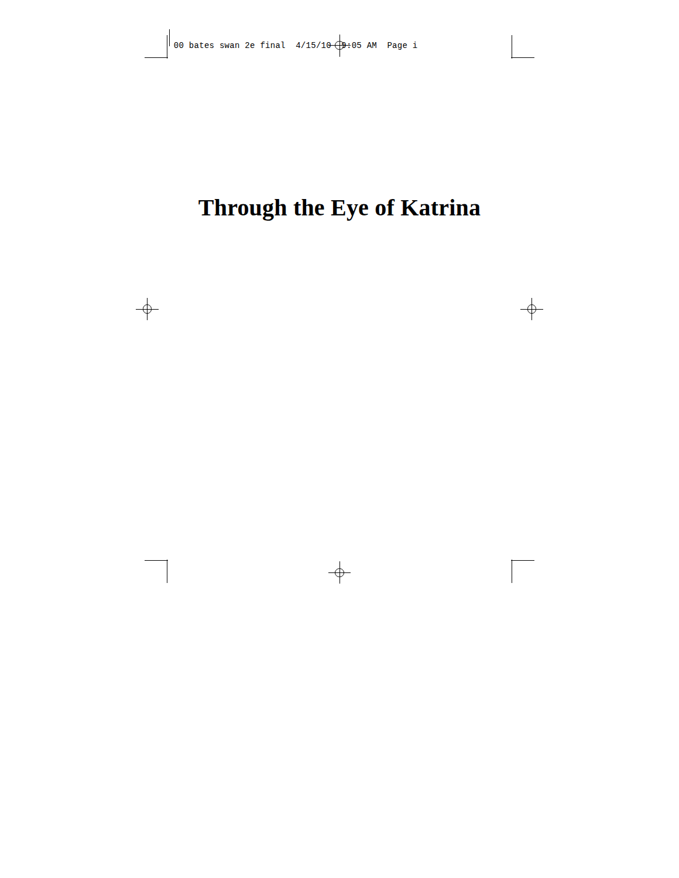00 bates swan 2e final 4/15/10 9:05 AM Page i
Through the Eye of Katrina